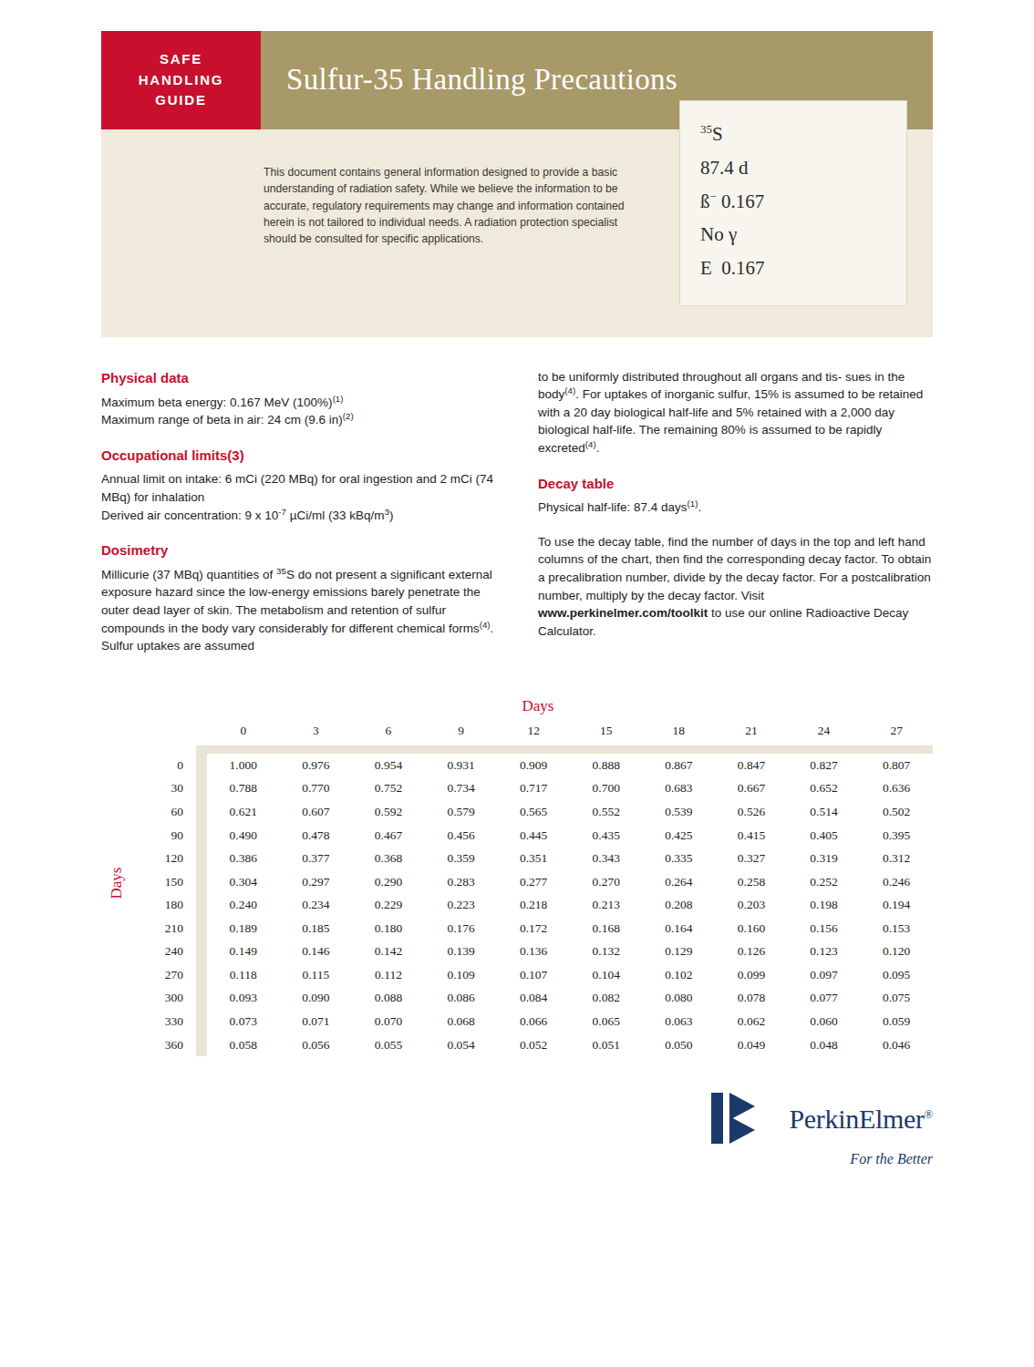SAFE
HANDLING
GUIDE
Sulfur-35 Handling Precautions
This document contains general information designed to provide a basic understanding of radiation safety. While we believe the information to be accurate, regulatory requirements may change and information contained herein is not tailored to individual needs. A radiation protection specialist should be consulted for specific applications.
35S
87.4 d
ß− 0.167
No γ
E 0.167
Physical data
Maximum beta energy: 0.167 MeV (100%)(1)
Maximum range of beta in air: 24 cm (9.6 in)(2)
Occupational limits(3)
Annual limit on intake: 6 mCi (220 MBq) for oral ingestion and 2 mCi (74 MBq) for inhalation
Derived air concentration: 9 x 10-7 µCi/ml (33 kBq/m3)
Dosimetry
Millicurie (37 MBq) quantities of 35S do not present a significant external exposure hazard since the low-energy emissions barely penetrate the outer dead layer of skin. The metabolism and retention of sulfur compounds in the body vary considerably for different chemical forms(4). Sulfur uptakes are assumed
to be uniformly distributed throughout all organs and tis- sues in the body(4). For uptakes of inorganic sulfur, 15% is assumed to be retained with a 20 day biological half-life and 5% retained with a 2,000 day biological half-life. The remaining 80% is assumed to be rapidly excreted(4).
Decay table
Physical half-life: 87.4 days(1).
To use the decay table, find the number of days in the top and left hand columns of the chart, then find the corresponding decay factor. To obtain a precalibration number, divide by the decay factor. For a postcalibration number, multiply by the decay factor. Visit www.perkinelmer.com/toolkit to use our online Radioactive Decay Calculator.
Days
Days
| | | 0 | 3 | 6 | 9 | 12 | 15 | 18 | 21 | 24 | 27 |
| --- | --- | --- | --- | --- | --- | --- | --- | --- | --- | --- | --- |
| 0 | | 1.000 | 0.976 | 0.954 | 0.931 | 0.909 | 0.888 | 0.867 | 0.847 | 0.827 | 0.807 |
| 30 | | 0.788 | 0.770 | 0.752 | 0.734 | 0.717 | 0.700 | 0.683 | 0.667 | 0.652 | 0.636 |
| 60 | | 0.621 | 0.607 | 0.592 | 0.579 | 0.565 | 0.552 | 0.539 | 0.526 | 0.514 | 0.502 |
| 90 | | 0.490 | 0.478 | 0.467 | 0.456 | 0.445 | 0.435 | 0.425 | 0.415 | 0.405 | 0.395 |
| 120 | | 0.386 | 0.377 | 0.368 | 0.359 | 0.351 | 0.343 | 0.335 | 0.327 | 0.319 | 0.312 |
| 150 | | 0.304 | 0.297 | 0.290 | 0.283 | 0.277 | 0.270 | 0.264 | 0.258 | 0.252 | 0.246 |
| 180 | | 0.240 | 0.234 | 0.229 | 0.223 | 0.218 | 0.213 | 0.208 | 0.203 | 0.198 | 0.194 |
| 210 | | 0.189 | 0.185 | 0.180 | 0.176 | 0.172 | 0.168 | 0.164 | 0.160 | 0.156 | 0.153 |
| 240 | | 0.149 | 0.146 | 0.142 | 0.139 | 0.136 | 0.132 | 0.129 | 0.126 | 0.123 | 0.120 |
| 270 | | 0.118 | 0.115 | 0.112 | 0.109 | 0.107 | 0.104 | 0.102 | 0.099 | 0.097 | 0.095 |
| 300 | | 0.093 | 0.090 | 0.088 | 0.086 | 0.084 | 0.082 | 0.080 | 0.078 | 0.077 | 0.075 |
| 330 | | 0.073 | 0.071 | 0.070 | 0.068 | 0.066 | 0.065 | 0.063 | 0.062 | 0.060 | 0.059 |
| 360 | | 0.058 | 0.056 | 0.055 | 0.054 | 0.052 | 0.051 | 0.050 | 0.049 | 0.048 | 0.046 |
PerkinElmer®
For the Better